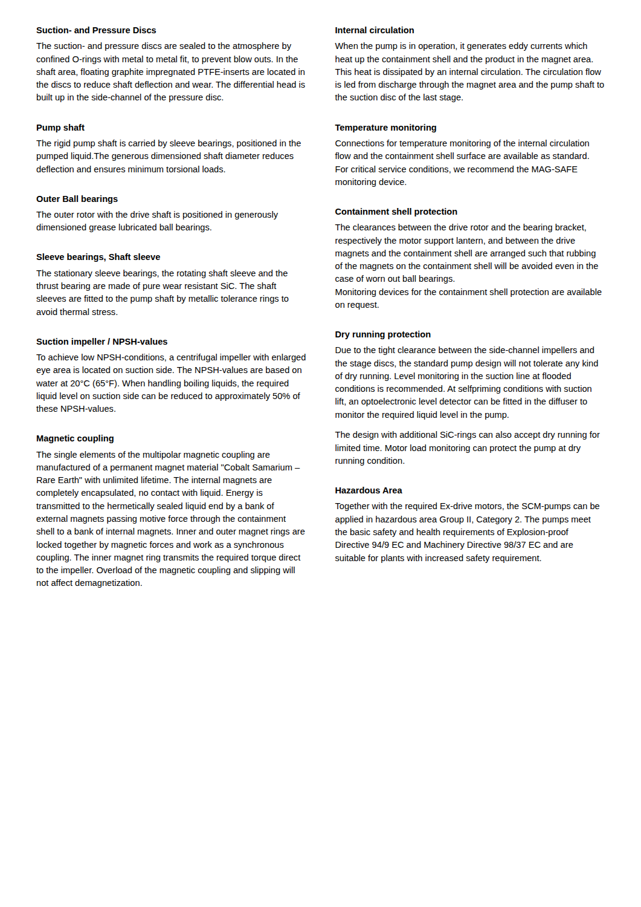Suction- and Pressure Discs
The suction- and pressure discs are sealed to the atmosphere by confined O-rings with metal to metal fit, to prevent blow outs. In the shaft area, floating graphite impregnated PTFE-inserts are located in the discs to reduce shaft deflection and wear. The differential head is built up in the side-channel of the pressure disc.
Pump shaft
The rigid pump shaft is carried by sleeve bearings, positioned in the pumped liquid.The generous dimensioned shaft diameter reduces deflection and ensures minimum torsional loads.
Outer Ball bearings
The outer rotor with the drive shaft is positioned in generously dimensioned grease lubricated ball bearings.
Sleeve bearings, Shaft sleeve
The stationary sleeve bearings, the rotating shaft sleeve and the thrust bearing are made of pure wear resistant SiC. The shaft sleeves are fitted to the pump shaft by metallic tolerance rings to avoid thermal stress.
Suction impeller / NPSH-values
To achieve low NPSH-conditions, a centrifugal impeller with enlarged eye area is located on suction side. The NPSH-values are based on water at 20°C (65°F). When handling boiling liquids, the required liquid level on suction side can be reduced to approximately 50% of these NPSH-values.
Magnetic coupling
The single elements of the multipolar magnetic coupling are manufactured of a permanent magnet material "Cobalt Samarium – Rare Earth" with unlimited lifetime. The internal magnets are completely encapsulated, no contact with liquid. Energy is transmitted to the hermetically sealed liquid end by a bank of external magnets passing motive force through the containment shell to a bank of internal magnets. Inner and outer magnet rings are locked together by magnetic forces and work as a synchronous coupling. The inner magnet ring transmits the required torque direct to the impeller. Overload of the magnetic coupling and slipping will not affect demagnetization.
Internal circulation
When the pump is in operation, it generates eddy currents which heat up the containment shell and the product in the magnet area. This heat is dissipated by an internal circulation. The circulation flow is led from discharge through the magnet area and the pump shaft to the suction disc of the last stage.
Temperature monitoring
Connections for temperature monitoring of the internal circulation flow and the containment shell surface are available as standard.
For critical service conditions, we recommend the MAG-SAFE monitoring device.
Containment shell protection
The clearances between the drive rotor and the bearing bracket, respectively the motor support lantern, and between the drive magnets and the containment shell are arranged such that rubbing of the magnets on the containment shell will be avoided even in the case of worn out ball bearings.
Monitoring devices for the containment shell protection are available on request.
Dry running protection
Due to the tight clearance between the side-channel impellers and the stage discs, the standard pump design will not tolerate any kind of dry running. Level monitoring in the suction line at flooded conditions is recommended. At selfpriming conditions with suction lift, an optoelectronic level detector can be fitted in the diffuser to monitor the required liquid level in the pump.
The design with additional SiC-rings can also accept dry running for limited time. Motor load monitoring can protect the pump at dry running condition.
Hazardous Area
Together with the required Ex-drive motors, the SCM-pumps can be applied in hazardous area Group II, Category 2. The pumps meet the basic safety and health requirements of Explosion-proof Directive 94/9 EC and Machinery Directive 98/37 EC and are suitable for plants with increased safety requirement.